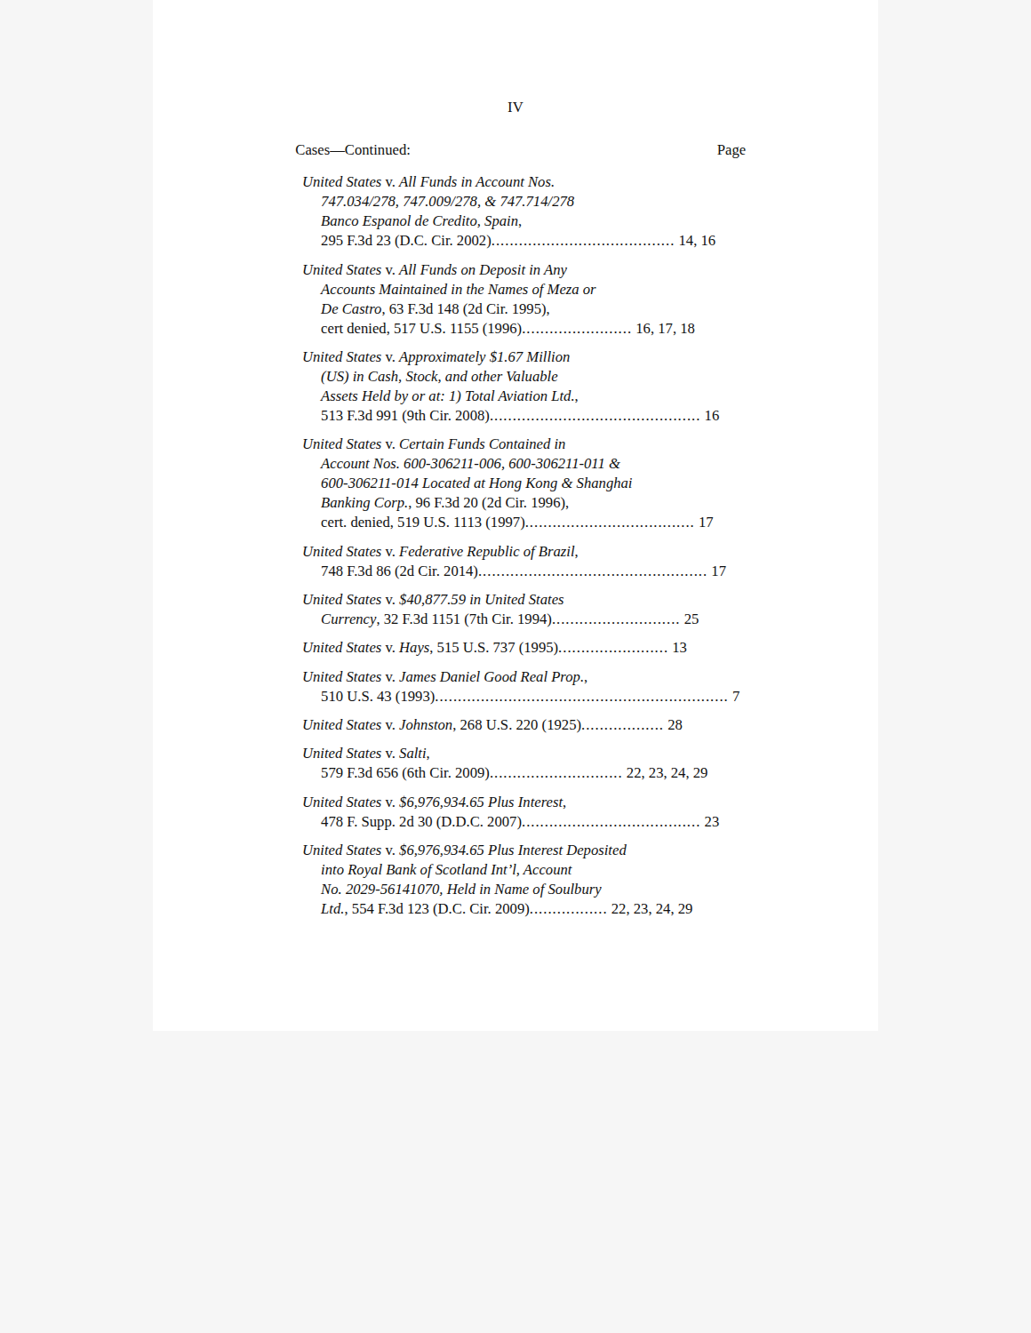IV
Cases—Continued: Page
United States v. All Funds in Account Nos.
747.034/278, 747.009/278, & 747.714/278
Banco Espanol de Credito, Spain,
295 F.3d 23 (D.C. Cir. 2002)........................................ 14, 16
United States v. All Funds on Deposit in Any
Accounts Maintained in the Names of Meza or
De Castro, 63 F.3d 148 (2d Cir. 1995),
cert denied, 517 U.S. 1155 (1996)........................ 16, 17, 18
United States v. Approximately $1.67 Million
(US) in Cash, Stock, and other Valuable
Assets Held by or at: 1) Total Aviation Ltd.,
513 F.3d 991 (9th Cir. 2008).............................................. 16
United States v. Certain Funds Contained in
Account Nos. 600-306211-006, 600-306211-011 &
600-306211-014 Located at Hong Kong & Shanghai
Banking Corp., 96 F.3d 20 (2d Cir. 1996),
cert. denied, 519 U.S. 1113 (1997)..................................... 17
United States v. Federative Republic of Brazil,
748 F.3d 86 (2d Cir. 2014).................................................. 17
United States v. $40,877.59 in United States
Currency, 32 F.3d 1151 (7th Cir. 1994)............................ 25
United States v. Hays, 515 U.S. 737 (1995)........................ 13
United States v. James Daniel Good Real Prop.,
510 U.S. 43 (1993)................................................................ 7
United States v. Johnston, 268 U.S. 220 (1925).................. 28
United States v. Salti,
579 F.3d 656 (6th Cir. 2009)............................. 22, 23, 24, 29
United States v. $6,976,934.65 Plus Interest,
478 F. Supp. 2d 30 (D.D.C. 2007)....................................... 23
United States v. $6,976,934.65 Plus Interest Deposited
into Royal Bank of Scotland Int’l, Account
No. 2029-56141070, Held in Name of Soulbury
Ltd., 554 F.3d 123 (D.C. Cir. 2009)................. 22, 23, 24, 29